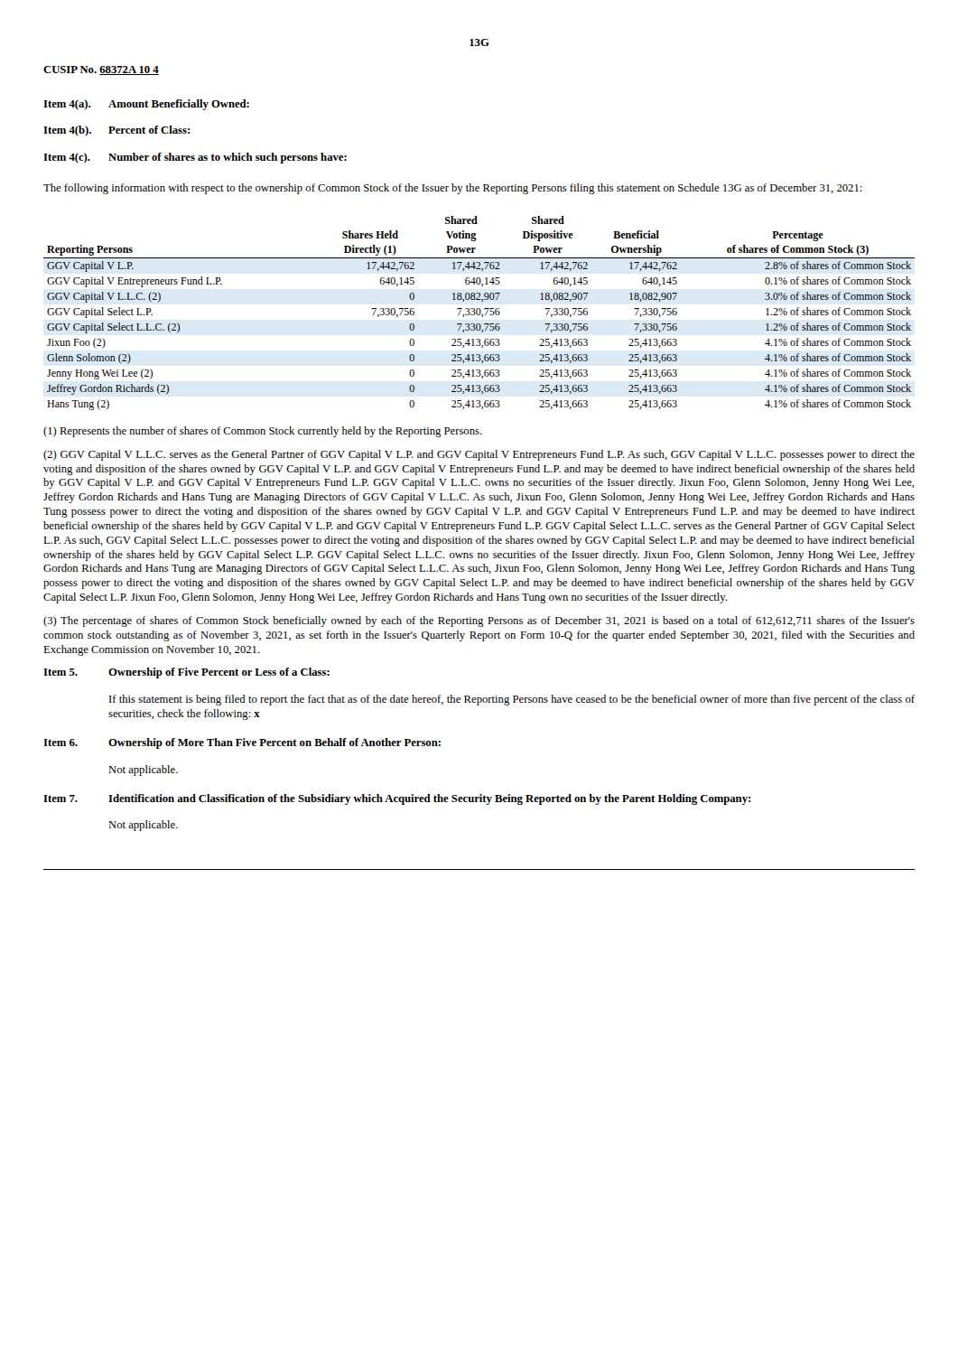13G
CUSIP No. 68372A 10 4
Item 4(a).
Amount Beneficially Owned:
Item 4(b).
Percent of Class:
Item 4(c).
Number of shares as to which such persons have:
The following information with respect to the ownership of Common Stock of the Issuer by the Reporting Persons filing this statement on Schedule 13G as of December 31, 2021:
| | | Shared | Shared | | |
| --- | --- | --- | --- | --- | --- |
| | Shares Held | Voting | Dispositive | Beneficial | Percentage |
| Reporting Persons | Directly (1) | Power | Power | Ownership | of shares of Common Stock (3) |
| GGV Capital V L.P. | 17,442,762 | 17,442,762 | 17,442,762 | 17,442,762 | 2.8% of shares of Common Stock |
| GGV Capital V Entrepreneurs Fund L.P. | 640,145 | 640,145 | 640,145 | 640,145 | 0.1% of shares of Common Stock |
| GGV Capital V L.L.C. (2) | 0 | 18,082,907 | 18,082,907 | 18,082,907 | 3.0% of shares of Common Stock |
| GGV Capital Select L.P. | 7,330,756 | 7,330,756 | 7,330,756 | 7,330,756 | 1.2% of shares of Common Stock |
| GGV Capital Select L.L.C. (2) | 0 | 7,330,756 | 7,330,756 | 7,330,756 | 1.2% of shares of Common Stock |
| Jixun Foo (2) | 0 | 25,413,663 | 25,413,663 | 25,413,663 | 4.1% of shares of Common Stock |
| Glenn Solomon (2) | 0 | 25,413,663 | 25,413,663 | 25,413,663 | 4.1% of shares of Common Stock |
| Jenny Hong Wei Lee (2) | 0 | 25,413,663 | 25,413,663 | 25,413,663 | 4.1% of shares of Common Stock |
| Jeffrey Gordon Richards (2) | 0 | 25,413,663 | 25,413,663 | 25,413,663 | 4.1% of shares of Common Stock |
| Hans Tung (2) | 0 | 25,413,663 | 25,413,663 | 25,413,663 | 4.1% of shares of Common Stock |
(1) Represents the number of shares of Common Stock currently held by the Reporting Persons.
(2) GGV Capital V L.L.C. serves as the General Partner of GGV Capital V L.P. and GGV Capital V Entrepreneurs Fund L.P. As such, GGV Capital V L.L.C. possesses power to direct the voting and disposition of the shares owned by GGV Capital V L.P. and GGV Capital V Entrepreneurs Fund L.P. and may be deemed to have indirect beneficial ownership of the shares held by GGV Capital V L.P. and GGV Capital V Entrepreneurs Fund L.P. GGV Capital V L.L.C. owns no securities of the Issuer directly. Jixun Foo, Glenn Solomon, Jenny Hong Wei Lee, Jeffrey Gordon Richards and Hans Tung are Managing Directors of GGV Capital V L.L.C. As such, Jixun Foo, Glenn Solomon, Jenny Hong Wei Lee, Jeffrey Gordon Richards and Hans Tung possess power to direct the voting and disposition of the shares owned by GGV Capital V L.P. and GGV Capital V Entrepreneurs Fund L.P. and may be deemed to have indirect beneficial ownership of the shares held by GGV Capital V L.P. and GGV Capital V Entrepreneurs Fund L.P. GGV Capital Select L.L.C. serves as the General Partner of GGV Capital Select L.P. As such, GGV Capital Select L.L.C. possesses power to direct the voting and disposition of the shares owned by GGV Capital Select L.P. and may be deemed to have indirect beneficial ownership of the shares held by GGV Capital Select L.P. GGV Capital Select L.L.C. owns no securities of the Issuer directly. Jixun Foo, Glenn Solomon, Jenny Hong Wei Lee, Jeffrey Gordon Richards and Hans Tung are Managing Directors of GGV Capital Select L.L.C. As such, Jixun Foo, Glenn Solomon, Jenny Hong Wei Lee, Jeffrey Gordon Richards and Hans Tung possess power to direct the voting and disposition of the shares owned by GGV Capital Select L.P. and may be deemed to have indirect beneficial ownership of the shares held by GGV Capital Select L.P. Jixun Foo, Glenn Solomon, Jenny Hong Wei Lee, Jeffrey Gordon Richards and Hans Tung own no securities of the Issuer directly.
(3) The percentage of shares of Common Stock beneficially owned by each of the Reporting Persons as of December 31, 2021 is based on a total of 612,612,711 shares of the Issuer's common stock outstanding as of November 3, 2021, as set forth in the Issuer's Quarterly Report on Form 10-Q for the quarter ended September 30, 2021, filed with the Securities and Exchange Commission on November 10, 2021.
Item 5.
Ownership of Five Percent or Less of a Class:
If this statement is being filed to report the fact that as of the date hereof, the Reporting Persons have ceased to be the beneficial owner of more than five percent of the class of securities, check the following: x
Item 6.
Ownership of More Than Five Percent on Behalf of Another Person:
Not applicable.
Item 7.
Identification and Classification of the Subsidiary which Acquired the Security Being Reported on by the Parent Holding Company:
Not applicable.